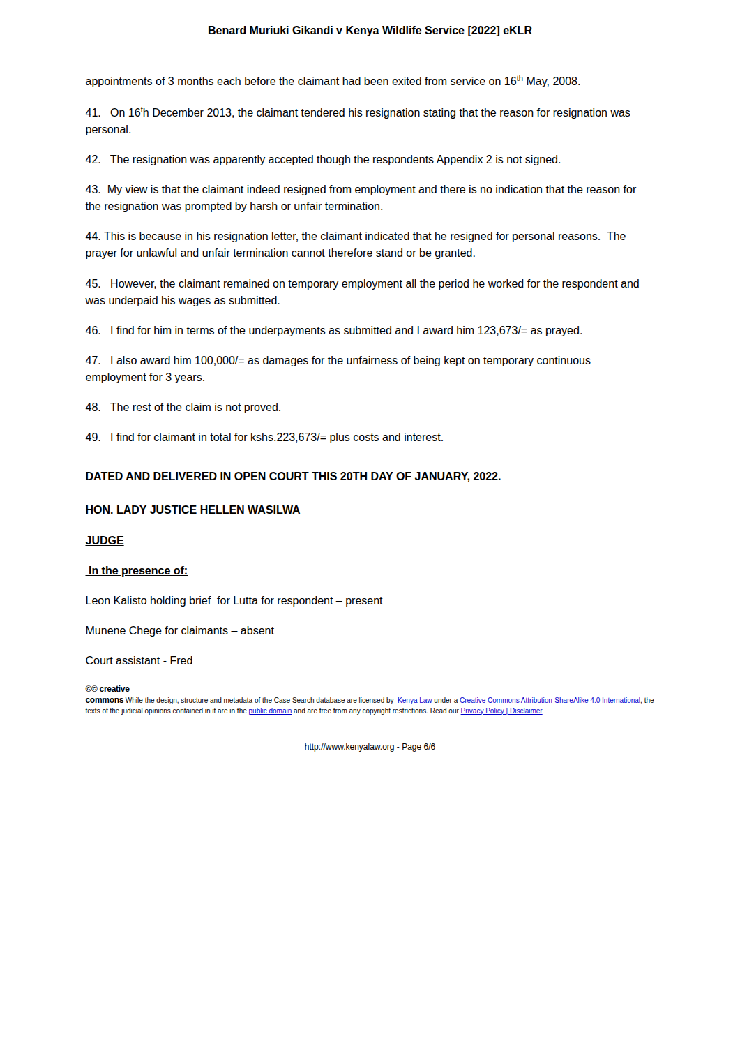Benard Muriuki Gikandi v Kenya Wildlife Service [2022] eKLR
appointments of 3 months each before the claimant had been exited from service on 16th May, 2008.
41. On 16th December 2013, the claimant tendered his resignation stating that the reason for resignation was personal.
42. The resignation was apparently accepted though the respondents Appendix 2 is not signed.
43. My view is that the claimant indeed resigned from employment and there is no indication that the reason for the resignation was prompted by harsh or unfair termination.
44. This is because in his resignation letter, the claimant indicated that he resigned for personal reasons. The prayer for unlawful and unfair termination cannot therefore stand or be granted.
45. However, the claimant remained on temporary employment all the period he worked for the respondent and was underpaid his wages as submitted.
46. I find for him in terms of the underpayments as submitted and I award him 123,673/= as prayed.
47. I also award him 100,000/= as damages for the unfairness of being kept on temporary continuous employment for 3 years.
48. The rest of the claim is not proved.
49. I find for claimant in total for kshs.223,673/= plus costs and interest.
DATED AND DELIVERED IN OPEN COURT THIS 20TH DAY OF JANUARY, 2022.
HON. LADY JUSTICE HELLEN WASILWA
JUDGE
In the presence of:
Leon Kalisto holding brief for Lutta for respondent – present
Munene Chege for claimants – absent
Court assistant - Fred
©© creative
commons While the design, structure and metadata of the Case Search database are licensed by Kenya Law under a Creative Commons Attribution-ShareAlike 4.0 International, the texts of the judicial opinions contained in it are in the public domain and are free from any copyright restrictions. Read our Privacy Policy | Disclaimer
http://www.kenyalaw.org - Page 6/6